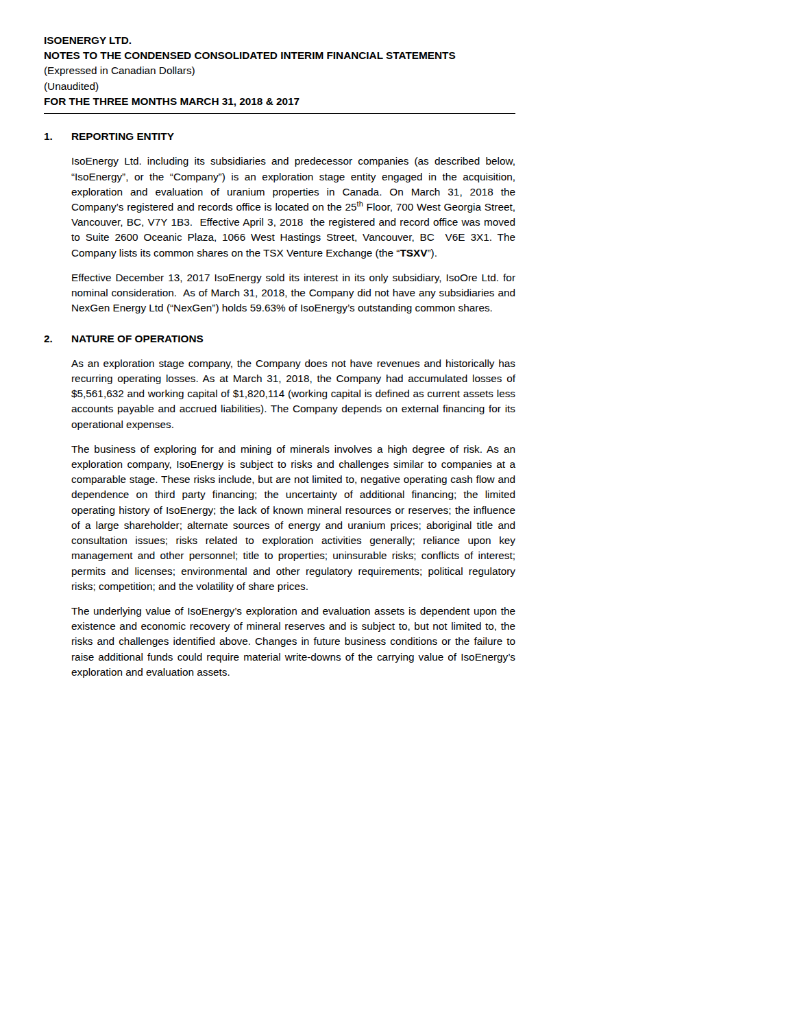ISOENERGY LTD.
NOTES TO THE CONDENSED CONSOLIDATED INTERIM FINANCIAL STATEMENTS
(Expressed in Canadian Dollars)
(Unaudited)
FOR THE THREE MONTHS MARCH 31, 2018 & 2017
1. REPORTING ENTITY
IsoEnergy Ltd. including its subsidiaries and predecessor companies (as described below, “IsoEnergy”, or the “Company”) is an exploration stage entity engaged in the acquisition, exploration and evaluation of uranium properties in Canada. On March 31, 2018 the Company’s registered and records office is located on the 25th Floor, 700 West Georgia Street, Vancouver, BC, V7Y 1B3. Effective April 3, 2018 the registered and record office was moved to Suite 2600 Oceanic Plaza, 1066 West Hastings Street, Vancouver, BC V6E 3X1. The Company lists its common shares on the TSX Venture Exchange (the “TSXV”).
Effective December 13, 2017 IsoEnergy sold its interest in its only subsidiary, IsoOre Ltd. for nominal consideration. As of March 31, 2018, the Company did not have any subsidiaries and NexGen Energy Ltd (“NexGen”) holds 59.63% of IsoEnergy’s outstanding common shares.
2. NATURE OF OPERATIONS
As an exploration stage company, the Company does not have revenues and historically has recurring operating losses. As at March 31, 2018, the Company had accumulated losses of $5,561,632 and working capital of $1,820,114 (working capital is defined as current assets less accounts payable and accrued liabilities). The Company depends on external financing for its operational expenses.
The business of exploring for and mining of minerals involves a high degree of risk. As an exploration company, IsoEnergy is subject to risks and challenges similar to companies at a comparable stage. These risks include, but are not limited to, negative operating cash flow and dependence on third party financing; the uncertainty of additional financing; the limited operating history of IsoEnergy; the lack of known mineral resources or reserves; the influence of a large shareholder; alternate sources of energy and uranium prices; aboriginal title and consultation issues; risks related to exploration activities generally; reliance upon key management and other personnel; title to properties; uninsurable risks; conflicts of interest; permits and licenses; environmental and other regulatory requirements; political regulatory risks; competition; and the volatility of share prices.
The underlying value of IsoEnergy’s exploration and evaluation assets is dependent upon the existence and economic recovery of mineral reserves and is subject to, but not limited to, the risks and challenges identified above. Changes in future business conditions or the failure to raise additional funds could require material write-downs of the carrying value of IsoEnergy’s exploration and evaluation assets.